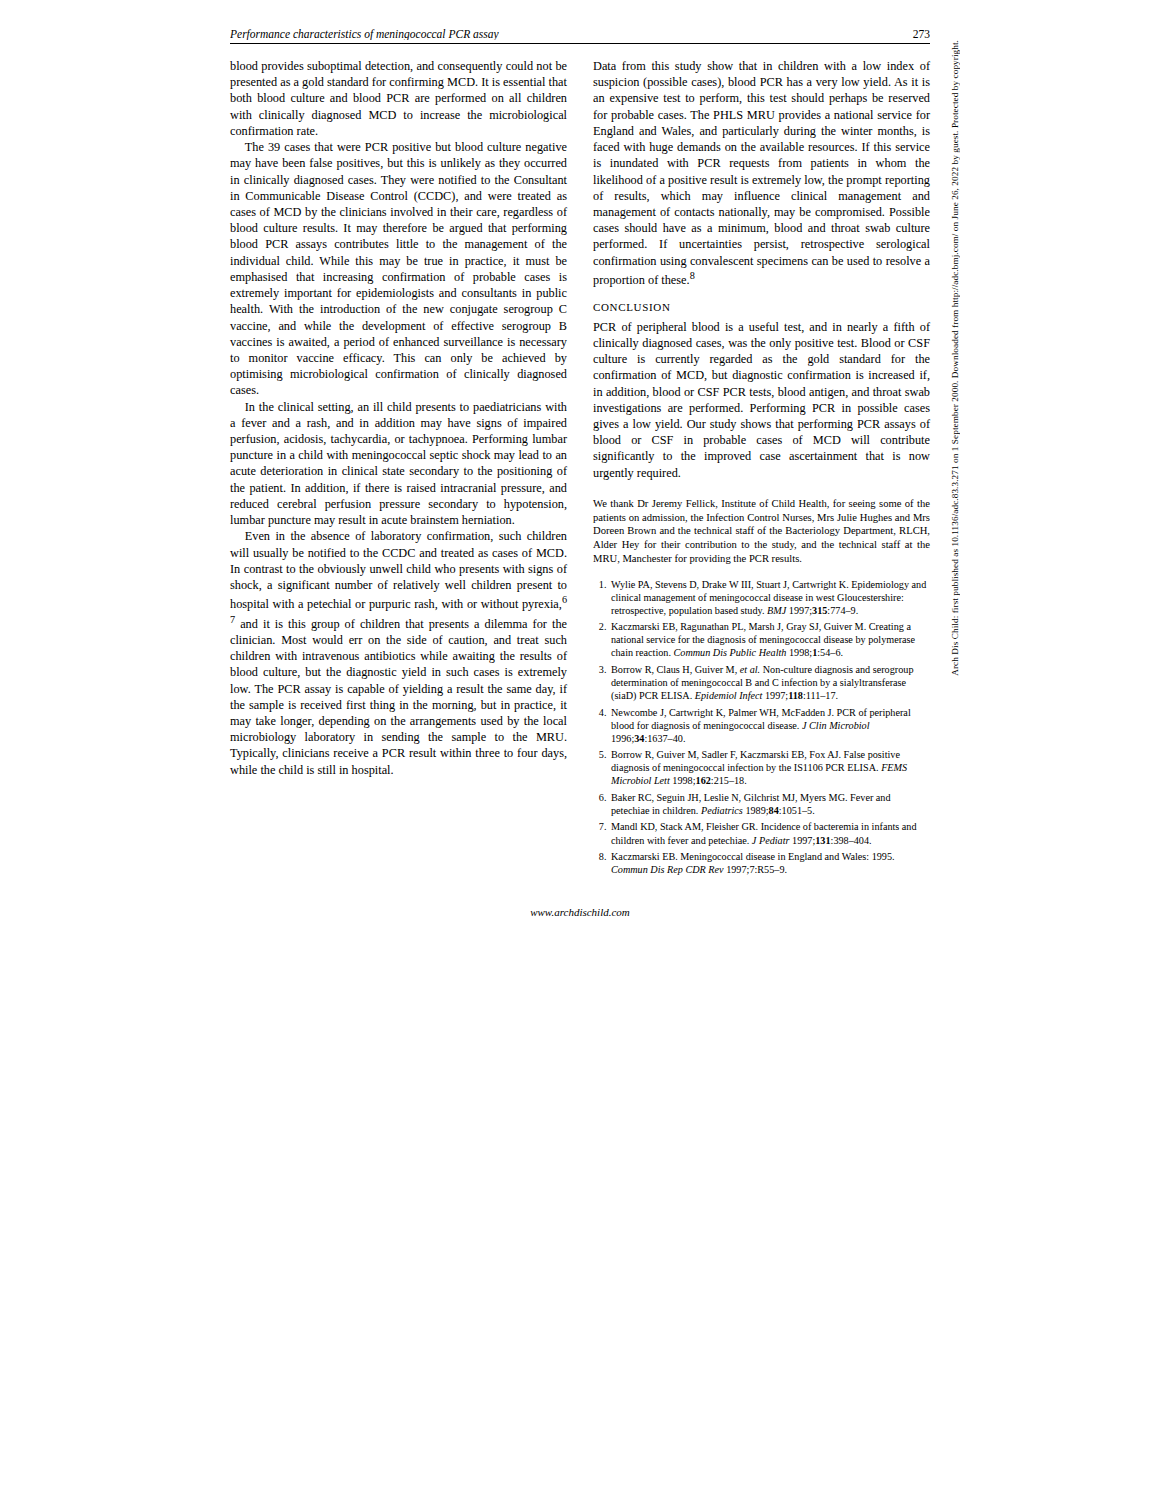Performance characteristics of meningococcal PCR assay 273
blood provides suboptimal detection, and consequently could not be presented as a gold standard for confirming MCD. It is essential that both blood culture and blood PCR are performed on all children with clinically diagnosed MCD to increase the microbiological confirmation rate.
The 39 cases that were PCR positive but blood culture negative may have been false positives, but this is unlikely as they occurred in clinically diagnosed cases. They were notified to the Consultant in Communicable Disease Control (CCDC), and were treated as cases of MCD by the clinicians involved in their care, regardless of blood culture results. It may therefore be argued that performing blood PCR assays contributes little to the management of the individual child. While this may be true in practice, it must be emphasised that increasing confirmation of probable cases is extremely important for epidemiologists and consultants in public health. With the introduction of the new conjugate serogroup C vaccine, and while the development of effective serogroup B vaccines is awaited, a period of enhanced surveillance is necessary to monitor vaccine efficacy. This can only be achieved by optimising microbiological confirmation of clinically diagnosed cases.
In the clinical setting, an ill child presents to paediatricians with a fever and a rash, and in addition may have signs of impaired perfusion, acidosis, tachycardia, or tachypnoea. Performing lumbar puncture in a child with meningococcal septic shock may lead to an acute deterioration in clinical state secondary to the positioning of the patient. In addition, if there is raised intracranial pressure, and reduced cerebral perfusion pressure secondary to hypotension, lumbar puncture may result in acute brainstem herniation.
Even in the absence of laboratory confirmation, such children will usually be notified to the CCDC and treated as cases of MCD. In contrast to the obviously unwell child who presents with signs of shock, a significant number of relatively well children present to hospital with a petechial or purpuric rash, with or without pyrexia,6 7 and it is this group of children that presents a dilemma for the clinician. Most would err on the side of caution, and treat such children with intravenous antibiotics while awaiting the results of blood culture, but the diagnostic yield in such cases is extremely low. The PCR assay is capable of yielding a result the same day, if the sample is received first thing in the morning, but in practice, it may take longer, depending on the arrangements used by the local microbiology laboratory in sending the sample to the MRU. Typically, clinicians receive a PCR result within three to four days, while the child is still in hospital.
Data from this study show that in children with a low index of suspicion (possible cases), blood PCR has a very low yield. As it is an expensive test to perform, this test should perhaps be reserved for probable cases. The PHLS MRU provides a national service for England and Wales, and particularly during the winter months, is faced with huge demands on the available resources. If this service is inundated with PCR requests from patients in whom the likelihood of a positive result is extremely low, the prompt reporting of results, which may influence clinical management and management of contacts nationally, may be compromised. Possible cases should have as a minimum, blood and throat swab culture performed. If uncertainties persist, retrospective serological confirmation using convalescent specimens can be used to resolve a proportion of these.8
Conclusion
PCR of peripheral blood is a useful test, and in nearly a fifth of clinically diagnosed cases, was the only positive test. Blood or CSF culture is currently regarded as the gold standard for the confirmation of MCD, but diagnostic confirmation is increased if, in addition, blood or CSF PCR tests, blood antigen, and throat swab investigations are performed. Performing PCR in possible cases gives a low yield. Our study shows that performing PCR assays of blood or CSF in probable cases of MCD will contribute significantly to the improved case ascertainment that is now urgently required.
We thank Dr Jeremy Fellick, Institute of Child Health, for seeing some of the patients on admission, the Infection Control Nurses, Mrs Julie Hughes and Mrs Doreen Brown and the technical staff of the Bacteriology Department, RLCH, Alder Hey for their contribution to the study, and the technical staff at the MRU, Manchester for providing the PCR results.
Wylie PA, Stevens D, Drake W III, Stuart J, Cartwright K. Epidemiology and clinical management of meningococcal disease in west Gloucestershire: retrospective, population based study. BMJ 1997;315:774–9.
Kaczmarski EB, Ragunathan PL, Marsh J, Gray SJ, Guiver M. Creating a national service for the diagnosis of meningococcal disease by polymerase chain reaction. Commun Dis Public Health 1998;1:54–6.
Borrow R, Claus H, Guiver M, et al. Non-culture diagnosis and serogroup determination of meningococcal B and C infection by a sialyltransferase (siaD) PCR ELISA. Epidemiol Infect 1997;118:111–17.
Newcombe J, Cartwright K, Palmer WH, McFadden J. PCR of peripheral blood for diagnosis of meningococcal disease. J Clin Microbiol 1996;34:1637–40.
Borrow R, Guiver M, Sadler F, Kaczmarski EB, Fox AJ. False positive diagnosis of meningococcal infection by the IS1106 PCR ELISA. FEMS Microbiol Lett 1998;162:215–18.
Baker RC, Seguin JH, Leslie N, Gilchrist MJ, Myers MG. Fever and petechiae in children. Pediatrics 1989;84:1051–5.
Mandl KD, Stack AM, Fleisher GR. Incidence of bacteremia in infants and children with fever and petechiae. J Pediatr 1997;131:398–404.
Kaczmarski EB. Meningococcal disease in England and Wales: 1995. Commun Dis Rep CDR Rev 1997;7:R55–9.
www.archdischild.com
Arch Dis Child: first published as 10.1136/adc.83.3.271 on 1 September 2000. Downloaded from http://adc.bmj.com/ on June 26, 2022 by guest. Protected by copyright.